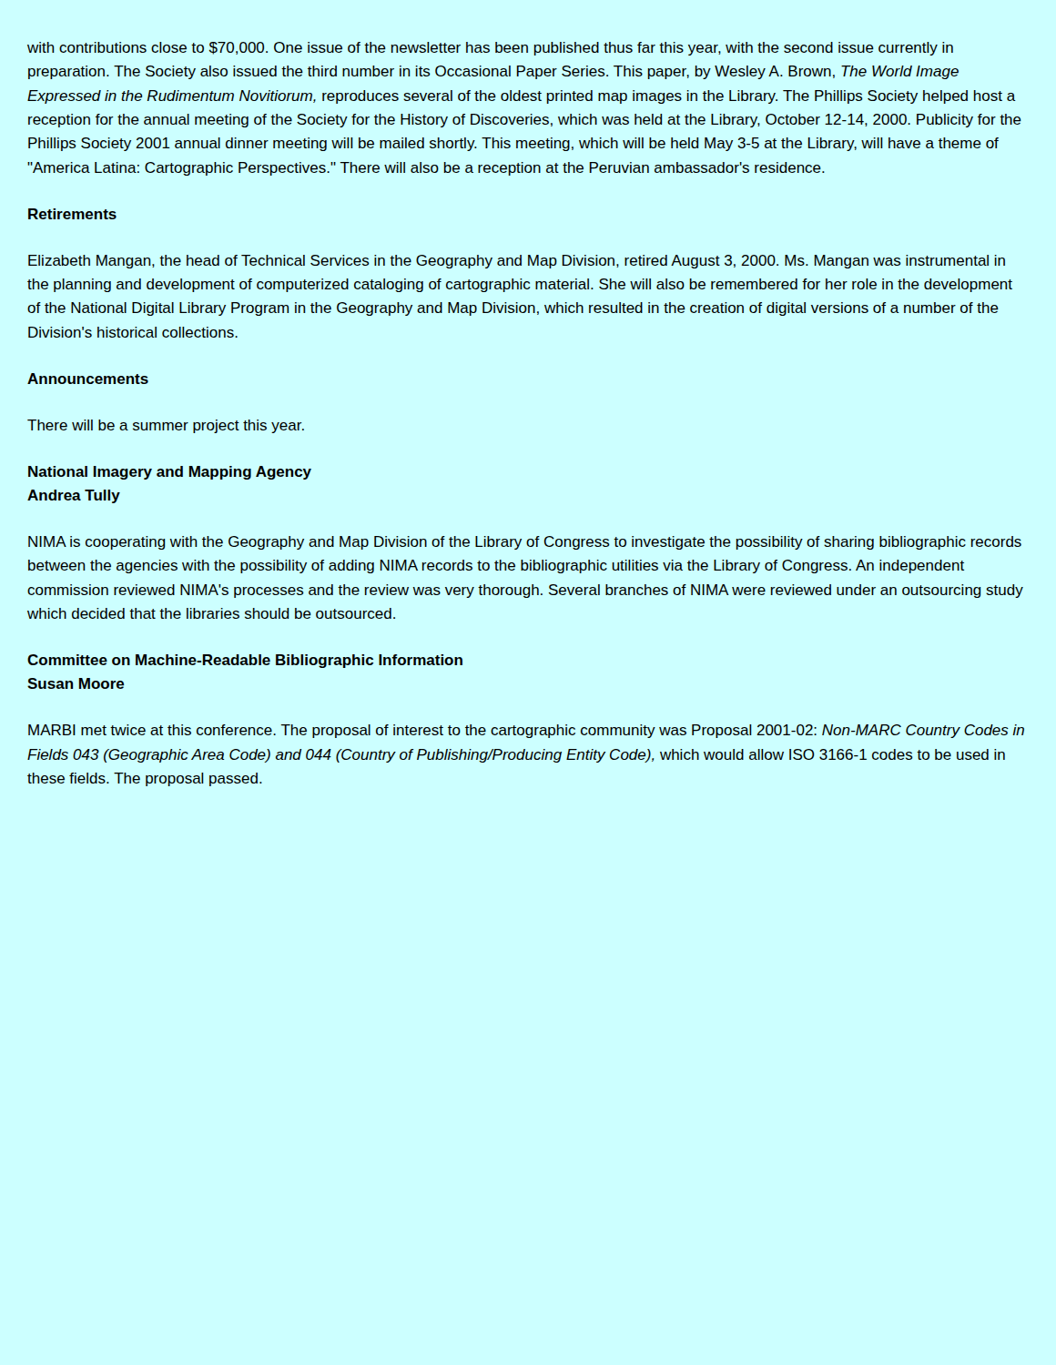with contributions close to $70,000. One issue of the newsletter has been published thus far this year, with the second issue currently in preparation. The Society also issued the third number in its Occasional Paper Series. This paper, by Wesley A. Brown, The World Image Expressed in the Rudimentum Novitiorum, reproduces several of the oldest printed map images in the Library. The Phillips Society helped host a reception for the annual meeting of the Society for the History of Discoveries, which was held at the Library, October 12-14, 2000. Publicity for the Phillips Society 2001 annual dinner meeting will be mailed shortly. This meeting, which will be held May 3-5 at the Library, will have a theme of "America Latina: Cartographic Perspectives." There will also be a reception at the Peruvian ambassador's residence.
Retirements
Elizabeth Mangan, the head of Technical Services in the Geography and Map Division, retired August 3, 2000. Ms. Mangan was instrumental in the planning and development of computerized cataloging of cartographic material. She will also be remembered for her role in the development of the National Digital Library Program in the Geography and Map Division, which resulted in the creation of digital versions of a number of the Division's historical collections.
Announcements
There will be a summer project this year.
National Imagery and Mapping Agency
Andrea Tully
NIMA is cooperating with the Geography and Map Division of the Library of Congress to investigate the possibility of sharing bibliographic records between the agencies with the possibility of adding NIMA records to the bibliographic utilities via the Library of Congress. An independent commission reviewed NIMA's processes and the review was very thorough. Several branches of NIMA were reviewed under an outsourcing study which decided that the libraries should be outsourced.
Committee on Machine-Readable Bibliographic Information
Susan Moore
MARBI met twice at this conference. The proposal of interest to the cartographic community was Proposal 2001-02: Non-MARC Country Codes in Fields 043 (Geographic Area Code) and 044 (Country of Publishing/Producing Entity Code), which would allow ISO 3166-1 codes to be used in these fields. The proposal passed.